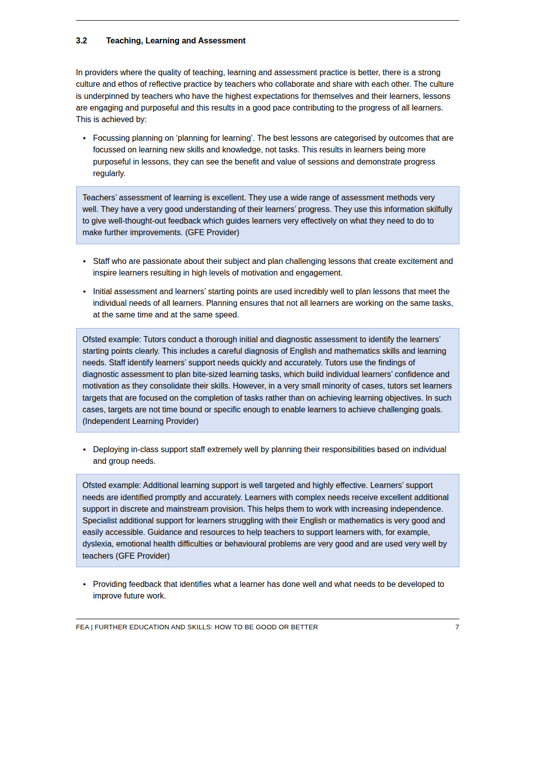3.2 Teaching, Learning and Assessment
In providers where the quality of teaching, learning and assessment practice is better, there is a strong culture and ethos of reflective practice by teachers who collaborate and share with each other. The culture is underpinned by teachers who have the highest expectations for themselves and their learners, lessons are engaging and purposeful and this results in a good pace contributing to the progress of all learners. This is achieved by:
Focussing planning on ‘planning for learning’. The best lessons are categorised by outcomes that are focussed on learning new skills and knowledge, not tasks. This results in learners being more purposeful in lessons, they can see the benefit and value of sessions and demonstrate progress regularly.
Teachers’ assessment of learning is excellent. They use a wide range of assessment methods very well. They have a very good understanding of their learners’ progress. They use this information skilfully to give well-thought-out feedback which guides learners very effectively on what they need to do to make further improvements. (GFE Provider)
Staff who are passionate about their subject and plan challenging lessons that create excitement and inspire learners resulting in high levels of motivation and engagement.
Initial assessment and learners’ starting points are used incredibly well to plan lessons that meet the individual needs of all learners. Planning ensures that not all learners are working on the same tasks, at the same time and at the same speed.
Ofsted example: Tutors conduct a thorough initial and diagnostic assessment to identify the learners’ starting points clearly. This includes a careful diagnosis of English and mathematics skills and learning needs. Staff identify learners’ support needs quickly and accurately. Tutors use the findings of diagnostic assessment to plan bite-sized learning tasks, which build individual learners’ confidence and motivation as they consolidate their skills. However, in a very small minority of cases, tutors set learners targets that are focused on the completion of tasks rather than on achieving learning objectives. In such cases, targets are not time bound or specific enough to enable learners to achieve challenging goals. (Independent Learning Provider)
Deploying in-class support staff extremely well by planning their responsibilities based on individual and group needs.
Ofsted example: Additional learning support is well targeted and highly effective. Learners’ support needs are identified promptly and accurately. Learners with complex needs receive excellent additional support in discrete and mainstream provision. This helps them to work with increasing independence. Specialist additional support for learners struggling with their English or mathematics is very good and easily accessible. Guidance and resources to help teachers to support learners with, for example, dyslexia, emotional health difficulties or behavioural problems are very good and are used very well by teachers (GFE Provider)
Providing feedback that identifies what a learner has done well and what needs to be developed to improve future work.
FEA | FURTHER EDUCATION AND SKILLS: HOW TO BE GOOD OR BETTER 7